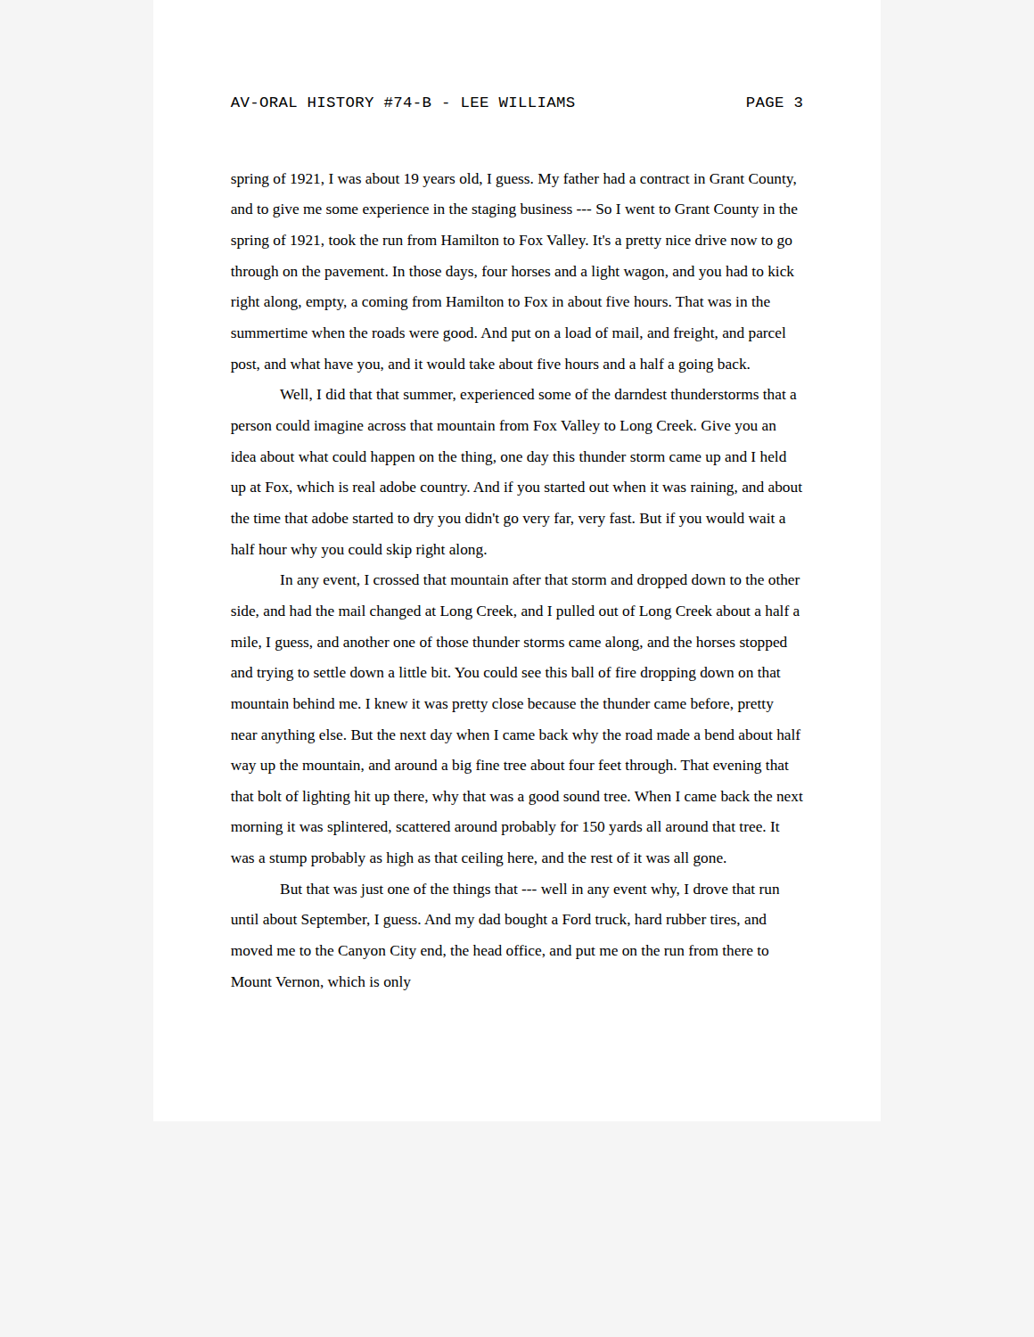AV-ORAL HISTORY #74-B - LEE WILLIAMS PAGE 3
spring of 1921, I was about 19 years old, I guess. My father had a contract in Grant County, and to give me some experience in the staging business --- So I went to Grant County in the spring of 1921, took the run from Hamilton to Fox Valley. It's a pretty nice drive now to go through on the pavement. In those days, four horses and a light wagon, and you had to kick right along, empty, a coming from Hamilton to Fox in about five hours. That was in the summertime when the roads were good. And put on a load of mail, and freight, and parcel post, and what have you, and it would take about five hours and a half a going back.
Well, I did that that summer, experienced some of the darndest thunderstorms that a person could imagine across that mountain from Fox Valley to Long Creek. Give you an idea about what could happen on the thing, one day this thunder storm came up and I held up at Fox, which is real adobe country. And if you started out when it was raining, and about the time that adobe started to dry you didn't go very far, very fast. But if you would wait a half hour why you could skip right along.
In any event, I crossed that mountain after that storm and dropped down to the other side, and had the mail changed at Long Creek, and I pulled out of Long Creek about a half a mile, I guess, and another one of those thunder storms came along, and the horses stopped and trying to settle down a little bit. You could see this ball of fire dropping down on that mountain behind me. I knew it was pretty close because the thunder came before, pretty near anything else. But the next day when I came back why the road made a bend about half way up the mountain, and around a big fine tree about four feet through. That evening that that bolt of lighting hit up there, why that was a good sound tree. When I came back the next morning it was splintered, scattered around probably for 150 yards all around that tree. It was a stump probably as high as that ceiling here, and the rest of it was all gone.
But that was just one of the things that --- well in any event why, I drove that run until about September, I guess. And my dad bought a Ford truck, hard rubber tires, and moved me to the Canyon City end, the head office, and put me on the run from there to Mount Vernon, which is only